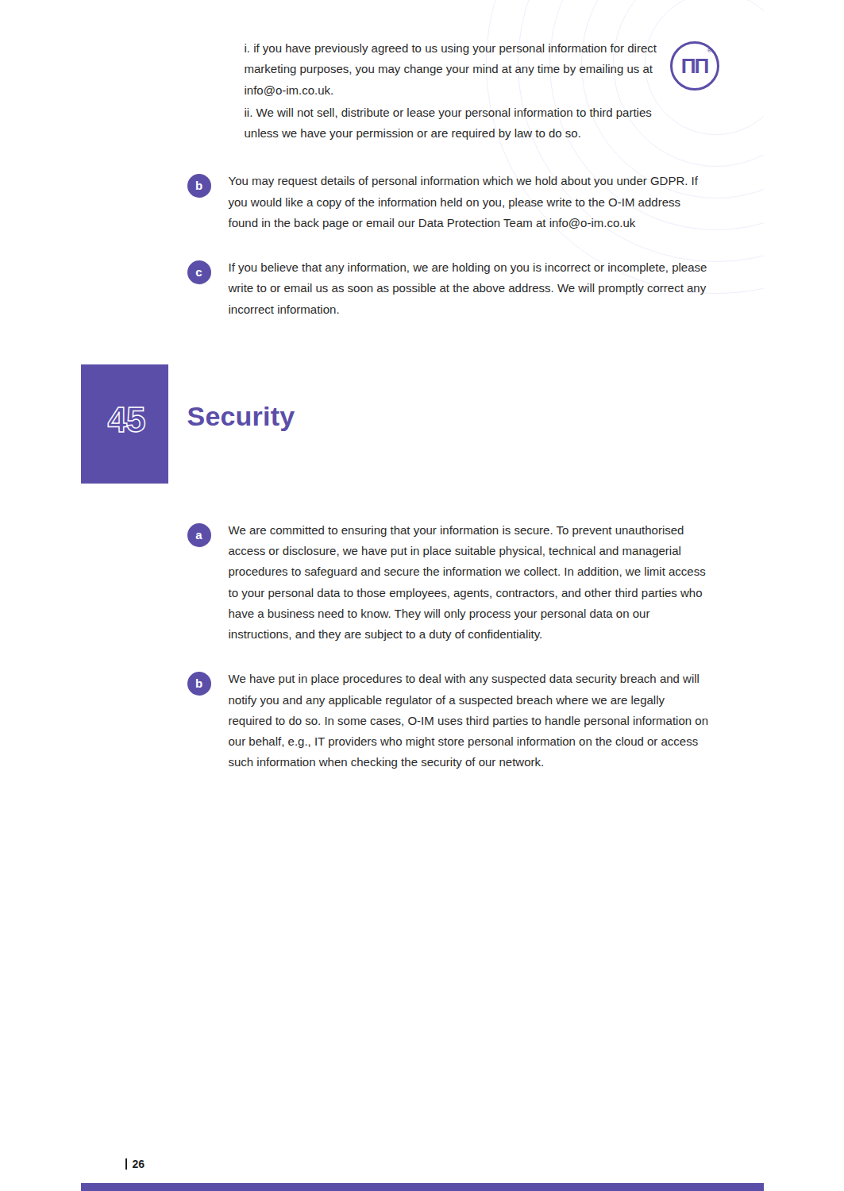® ΠΠ
i. if you have previously agreed to us using your personal information for direct marketing purposes, you may change your mind at any time by emailing us at info@o-im.co.uk.
ii. We will not sell, distribute or lease your personal information to third parties unless we have your permission or are required by law to do so.
b
You may request details of personal information which we hold about you under GDPR. If you would like a copy of the information held on you, please write to the O-IM address found in the back page or email our Data Protection Team at info@o-im.co.uk
c
If you believe that any information, we are holding on you is incorrect or incomplete, please write to or email us as soon as possible at the above address. We will promptly correct any incorrect information.
45
Security
a
We are committed to ensuring that your information is secure. To prevent unauthorised access or disclosure, we have put in place suitable physical, technical and managerial procedures to safeguard and secure the information we collect. In addition, we limit access to your personal data to those employees, agents, contractors, and other third parties who have a business need to know. They will only process your personal data on our instructions, and they are subject to a duty of confidentiality.
b
We have put in place procedures to deal with any suspected data security breach and will notify you and any applicable regulator of a suspected breach where we are legally required to do so. In some cases, O-IM uses third parties to handle personal information on our behalf, e.g., IT providers who might store personal information on the cloud or access such information when checking the security of our network.
26